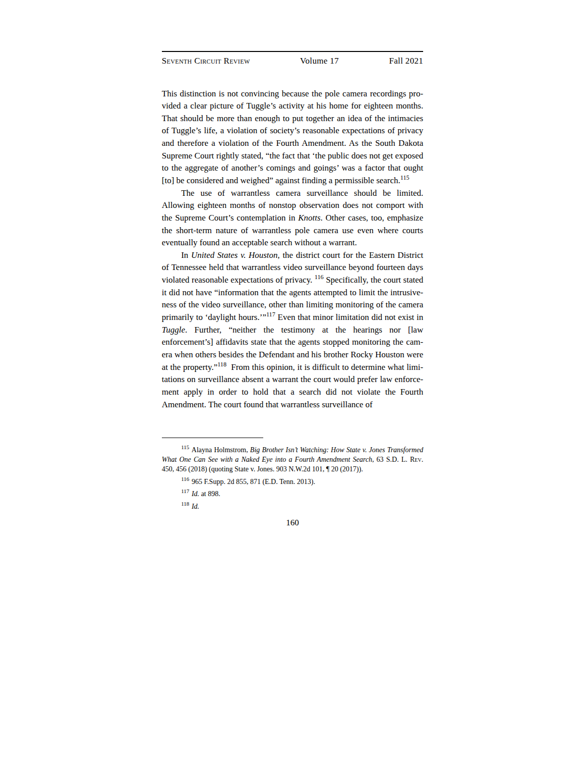Seventh Circuit Review
Volume 17
Fall 2021
This distinction is not convincing because the pole camera recordings provided a clear picture of Tuggle’s activity at his home for eighteen months. That should be more than enough to put together an idea of the intimacies of Tuggle’s life, a violation of society’s reasonable expectations of privacy and therefore a violation of the Fourth Amendment. As the South Dakota Supreme Court rightly stated, “the fact that ‘the public does not get exposed to the aggregate of another’s comings and goings’ was a factor that ought [to] be considered and weighed” against finding a permissible search.115
The use of warrantless camera surveillance should be limited. Allowing eighteen months of nonstop observation does not comport with the Supreme Court’s contemplation in Knotts. Other cases, too, emphasize the short-term nature of warrantless pole camera use even where courts eventually found an acceptable search without a warrant.
In United States v. Houston, the district court for the Eastern District of Tennessee held that warrantless video surveillance beyond fourteen days violated reasonable expectations of privacy. 116 Specifically, the court stated it did not have “information that the agents attempted to limit the intrusiveness of the video surveillance, other than limiting monitoring of the camera primarily to ‘daylight hours.’”117 Even that minor limitation did not exist in Tuggle. Further, “neither the testimony at the hearings nor [law enforcement’s] affidavits state that the agents stopped monitoring the camera when others besides the Defendant and his brother Rocky Houston were at the property.”118 From this opinion, it is difficult to determine what limitations on surveillance absent a warrant the court would prefer law enforcement apply in order to hold that a search did not violate the Fourth Amendment. The court found that warrantless surveillance of
115 Alayna Holmstrom, Big Brother Isn’t Watching: How State v. Jones Transformed What One Can See with a Naked Eye into a Fourth Amendment Search, 63 S.D. L. Rev. 450, 456 (2018) (quoting State v. Jones. 903 N.W.2d 101, ¶ 20 (2017)).
116 965 F.Supp. 2d 855, 871 (E.D. Tenn. 2013).
117 Id. at 898.
118 Id.
160